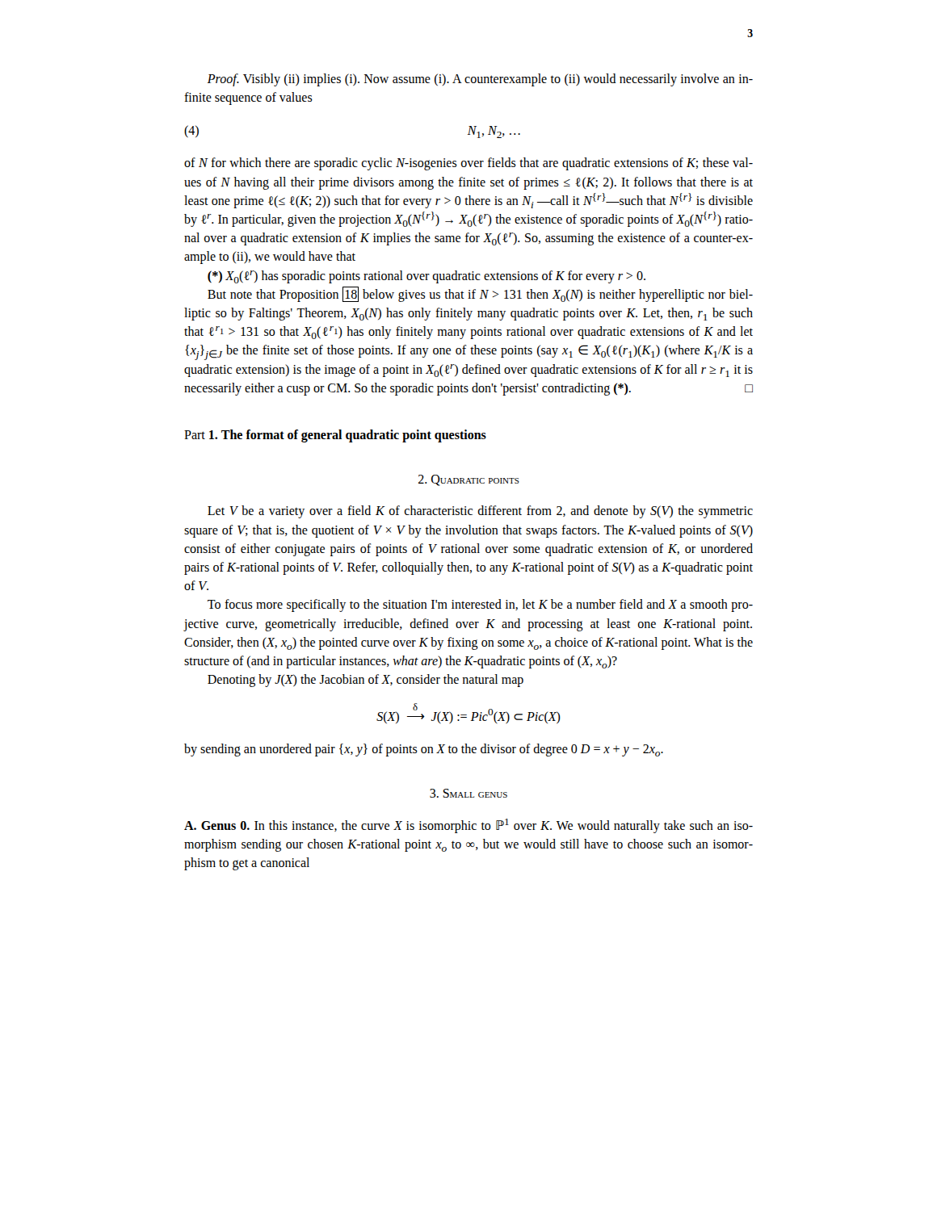3
Proof. Visibly (ii) implies (i). Now assume (i). A counterexample to (ii) would necessarily involve an infinite sequence of values
(4)
N1, N2, …
of N for which there are sporadic cyclic N-isogenies over fields that are quadratic extensions of K; these values of N having all their prime divisors among the finite set of primes ≤ ℓ(K; 2). It follows that there is at least one prime ℓ(≤ ℓ(K; 2)) such that for every r > 0 there is an Ni —call it N{r}—such that N{r} is divisible by ℓr. In particular, given the projection X0(N{r}) → X0(ℓr) the existence of sporadic points of X0(N{r}) rational over a quadratic extension of K implies the same for X0(ℓr). So, assuming the existence of a counter-example to (ii), we would have that
(*) X0(ℓr) has sporadic points rational over quadratic extensions of K for every r > 0.
But note that Proposition 18 below gives us that if N > 131 then X0(N) is neither hyperelliptic nor bielliptic so by Faltings' Theorem, X0(N) has only finitely many quadratic points over K. Let, then, r1 be such that ℓr1 > 131 so that X0(ℓr1) has only finitely many points rational over quadratic extensions of K and let {xj}j∈J be the finite set of those points. If any one of these points (say x1 ∈ X0(ℓ(r1)(K1) (where K1/K is a quadratic extension) is the image of a point in X0(ℓr) defined over quadratic extensions of K for all r ≥ r1 it is necessarily either a cusp or CM. So the sporadic points don't 'persist' contradicting (*). □
Part 1. The format of general quadratic point questions
2. Quadratic points
Let V be a variety over a field K of characteristic different from 2, and denote by S(V) the symmetric square of V; that is, the quotient of V × V by the involution that swaps factors. The K-valued points of S(V) consist of either conjugate pairs of points of V rational over some quadratic extension of K, or unordered pairs of K-rational points of V. Refer, colloquially then, to any K-rational point of S(V) as a K-quadratic point of V.
To focus more specifically to the situation I'm interested in, let K be a number field and X a smooth projective curve, geometrically irreducible, defined over K and processing at least one K-rational point. Consider, then (X, xo) the pointed curve over K by fixing on some xo, a choice of K-rational point. What is the structure of (and in particular instances, what are) the K-quadratic points of (X, xo)?
Denoting by J(X) the Jacobian of X, consider the natural map
S(X) δ⟶ J(X) := Pic0(X) ⊂ Pic(X)
by sending an unordered pair {x, y} of points on X to the divisor of degree 0 D = x + y − 2xo.
3. Small genus
A. Genus 0. In this instance, the curve X is isomorphic to ℙ1 over K. We would naturally take such an isomorphism sending our chosen K-rational point xo to ∞, but we would still have to choose such an isomorphism to get a canonical